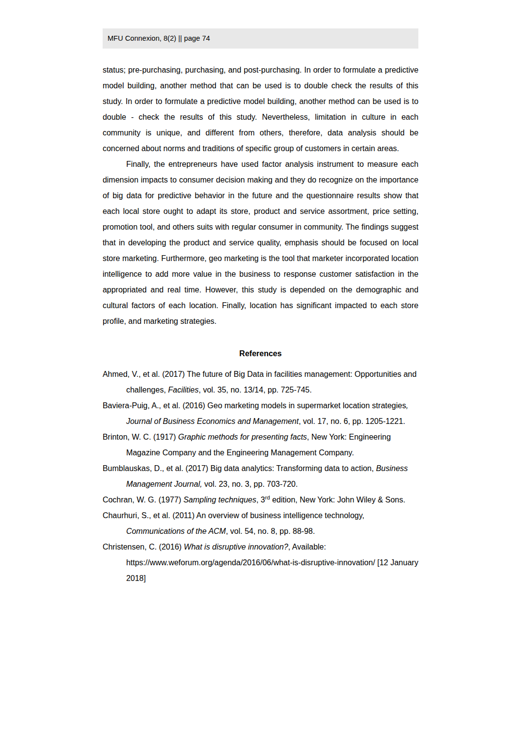MFU Connexion, 8(2) || page 74
status; pre-purchasing, purchasing, and post-purchasing. In order to formulate a predictive model building, another method that can be used is to double check the results of this study. In order to formulate a predictive model building, another method can be used is to double - check the results of this study. Nevertheless, limitation in culture in each community is unique, and different from others, therefore, data analysis should be concerned about norms and traditions of specific group of customers in certain areas.
Finally, the entrepreneurs have used factor analysis instrument to measure each dimension impacts to consumer decision making and they do recognize on the importance of big data for predictive behavior in the future and the questionnaire results show that each local store ought to adapt its store, product and service assortment, price setting, promotion tool, and others suits with regular consumer in community. The findings suggest that in developing the product and service quality, emphasis should be focused on local store marketing. Furthermore, geo marketing is the tool that marketer incorporated location intelligence to add more value in the business to response customer satisfaction in the appropriated and real time. However, this study is depended on the demographic and cultural factors of each location. Finally, location has significant impacted to each store profile, and marketing strategies.
References
Ahmed, V., et al. (2017) The future of Big Data in facilities management: Opportunities and challenges, Facilities, vol. 35, no. 13/14, pp. 725-745.
Baviera-Puig, A., et al. (2016) Geo marketing models in supermarket location strategies, Journal of Business Economics and Management, vol. 17, no. 6, pp. 1205-1221.
Brinton, W. C. (1917) Graphic methods for presenting facts, New York: Engineering Magazine Company and the Engineering Management Company.
Bumblauskas, D., et al. (2017) Big data analytics: Transforming data to action, Business Management Journal, vol. 23, no. 3, pp. 703-720.
Cochran, W. G. (1977) Sampling techniques, 3rd edition, New York: John Wiley & Sons.
Chaurhuri, S., et al. (2011) An overview of business intelligence technology, Communications of the ACM, vol. 54, no. 8, pp. 88-98.
Christensen, C. (2016) What is disruptive innovation?, Available: https://www.weforum.org/agenda/2016/06/what-is-disruptive-innovation/ [12 January 2018]